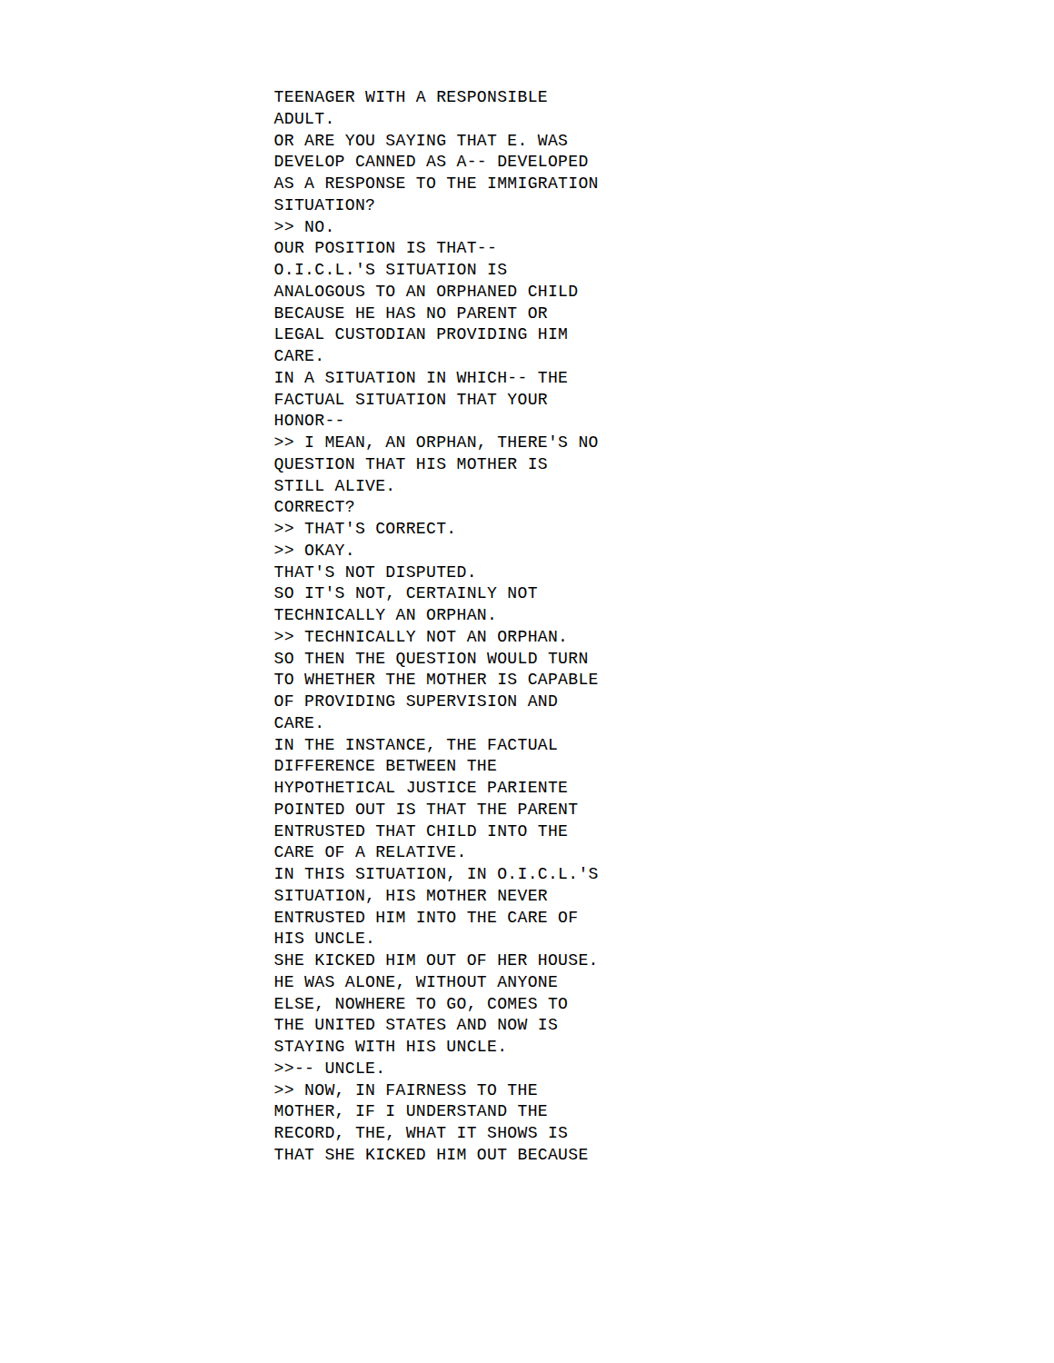TEENAGER WITH A RESPONSIBLE
ADULT.
OR ARE YOU SAYING THAT E. WAS
DEVELOP CANNED AS A-- DEVELOPED
AS A RESPONSE TO THE IMMIGRATION
SITUATION?
>> NO.
OUR POSITION IS THAT--
O.I.C.L.'S SITUATION IS
ANALOGOUS TO AN ORPHANED CHILD
BECAUSE HE HAS NO PARENT OR
LEGAL CUSTODIAN PROVIDING HIM
CARE.
IN A SITUATION IN WHICH-- THE
FACTUAL SITUATION THAT YOUR
HONOR--
>> I MEAN, AN ORPHAN, THERE'S NO
QUESTION THAT HIS MOTHER IS
STILL ALIVE.
CORRECT?
>> THAT'S CORRECT.
>> OKAY.
THAT'S NOT DISPUTED.
SO IT'S NOT, CERTAINLY NOT
TECHNICALLY AN ORPHAN.
>> TECHNICALLY NOT AN ORPHAN.
SO THEN THE QUESTION WOULD TURN
TO WHETHER THE MOTHER IS CAPABLE
OF PROVIDING SUPERVISION AND
CARE.
IN THE INSTANCE, THE FACTUAL
DIFFERENCE BETWEEN THE
HYPOTHETICAL JUSTICE PARIENTE
POINTED OUT IS THAT THE PARENT
ENTRUSTED THAT CHILD INTO THE
CARE OF A RELATIVE.
IN THIS SITUATION, IN O.I.C.L.'S
SITUATION, HIS MOTHER NEVER
ENTRUSTED HIM INTO THE CARE OF
HIS UNCLE.
SHE KICKED HIM OUT OF HER HOUSE.
HE WAS ALONE, WITHOUT ANYONE
ELSE, NOWHERE TO GO, COMES TO
THE UNITED STATES AND NOW IS
STAYING WITH HIS UNCLE.
>>-- UNCLE.
>> NOW, IN FAIRNESS TO THE
MOTHER, IF I UNDERSTAND THE
RECORD, THE, WHAT IT SHOWS IS
THAT SHE KICKED HIM OUT BECAUSE